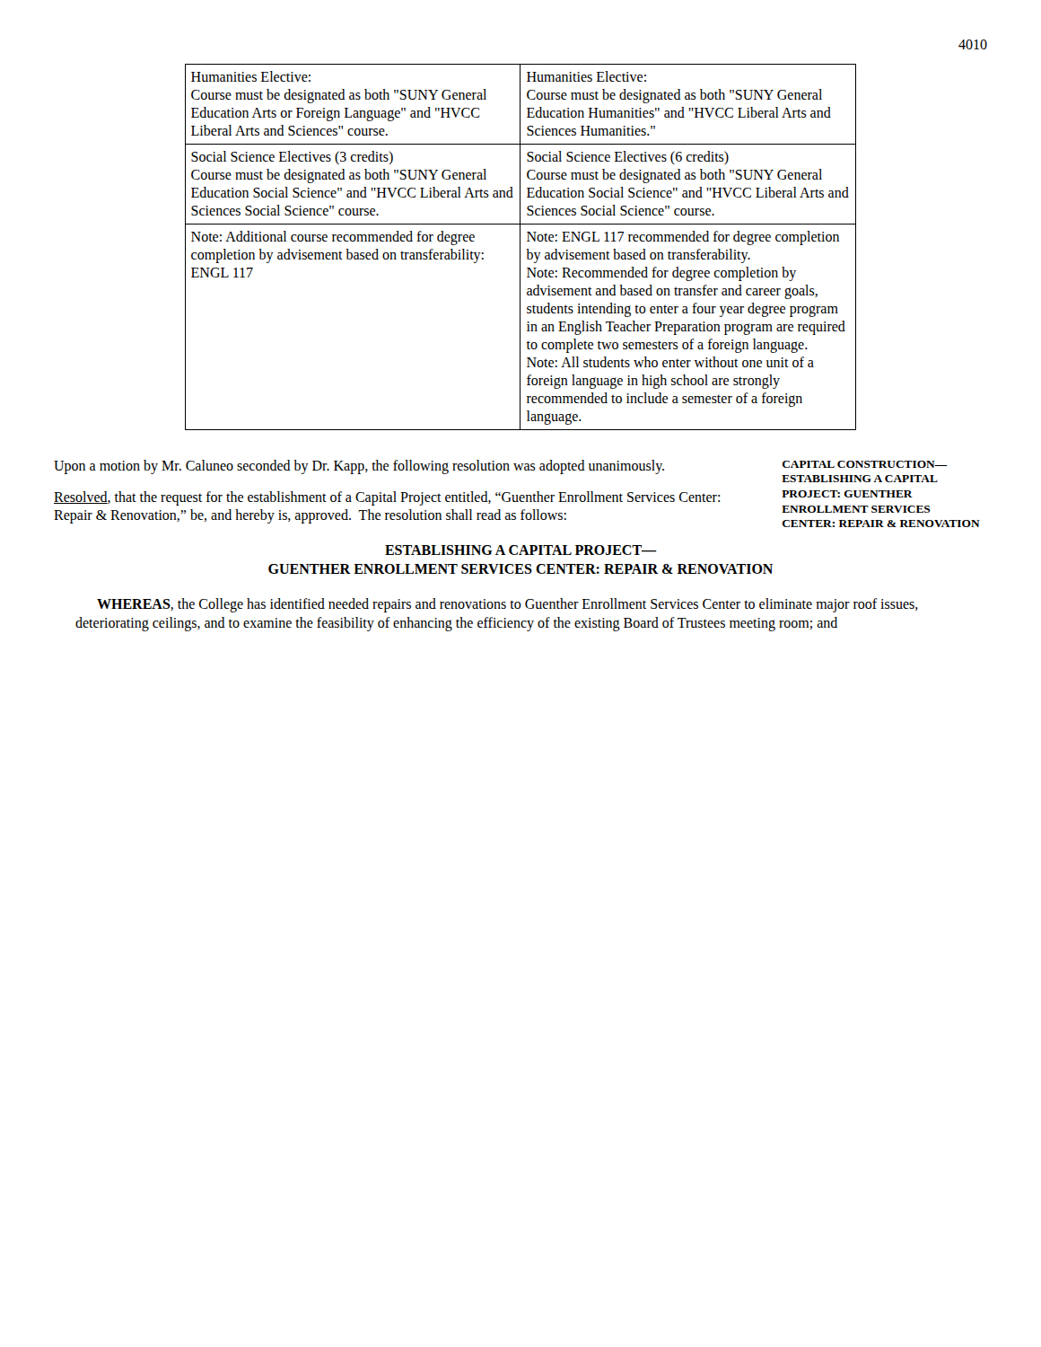4010
| Humanities Elective: Course must be designated as both "SUNY General Education Arts or Foreign Language" and "HVCC Liberal Arts and Sciences" course. | Humanities Elective: Course must be designated as both "SUNY General Education Humanities" and "HVCC Liberal Arts and Sciences Humanities." |
| Social Science Electives (3 credits) Course must be designated as both "SUNY General Education Social Science" and "HVCC Liberal Arts and Sciences Social Science" course. | Social Science Electives (6 credits) Course must be designated as both "SUNY General Education Social Science" and "HVCC Liberal Arts and Sciences Social Science" course. |
| Note: Additional course recommended for degree completion by advisement based on transferability: ENGL 117 | Note: ENGL 117 recommended for degree completion by advisement based on transferability. Note: Recommended for degree completion by advisement and based on transfer and career goals, students intending to enter a four year degree program in an English Teacher Preparation program are required to complete two semesters of a foreign language. Note: All students who enter without one unit of a foreign language in high school are strongly recommended to include a semester of a foreign language. |
CAPITAL CONSTRUCTION—ESTABLISHING A CAPITAL PROJECT: GUENTHER ENROLLMENT SERVICES CENTER: REPAIR & RENOVATION
Upon a motion by Mr. Caluneo seconded by Dr. Kapp, the following resolution was adopted unanimously.
Resolved, that the request for the establishment of a Capital Project entitled, “Guenther Enrollment Services Center: Repair & Renovation,” be, and hereby is, approved. The resolution shall read as follows:
ESTABLISHING A CAPITAL PROJECT—
GUENTHER ENROLLMENT SERVICES CENTER: REPAIR & RENOVATION
WHEREAS, the College has identified needed repairs and renovations to Guenther Enrollment Services Center to eliminate major roof issues, deteriorating ceilings, and to examine the feasibility of enhancing the efficiency of the existing Board of Trustees meeting room; and